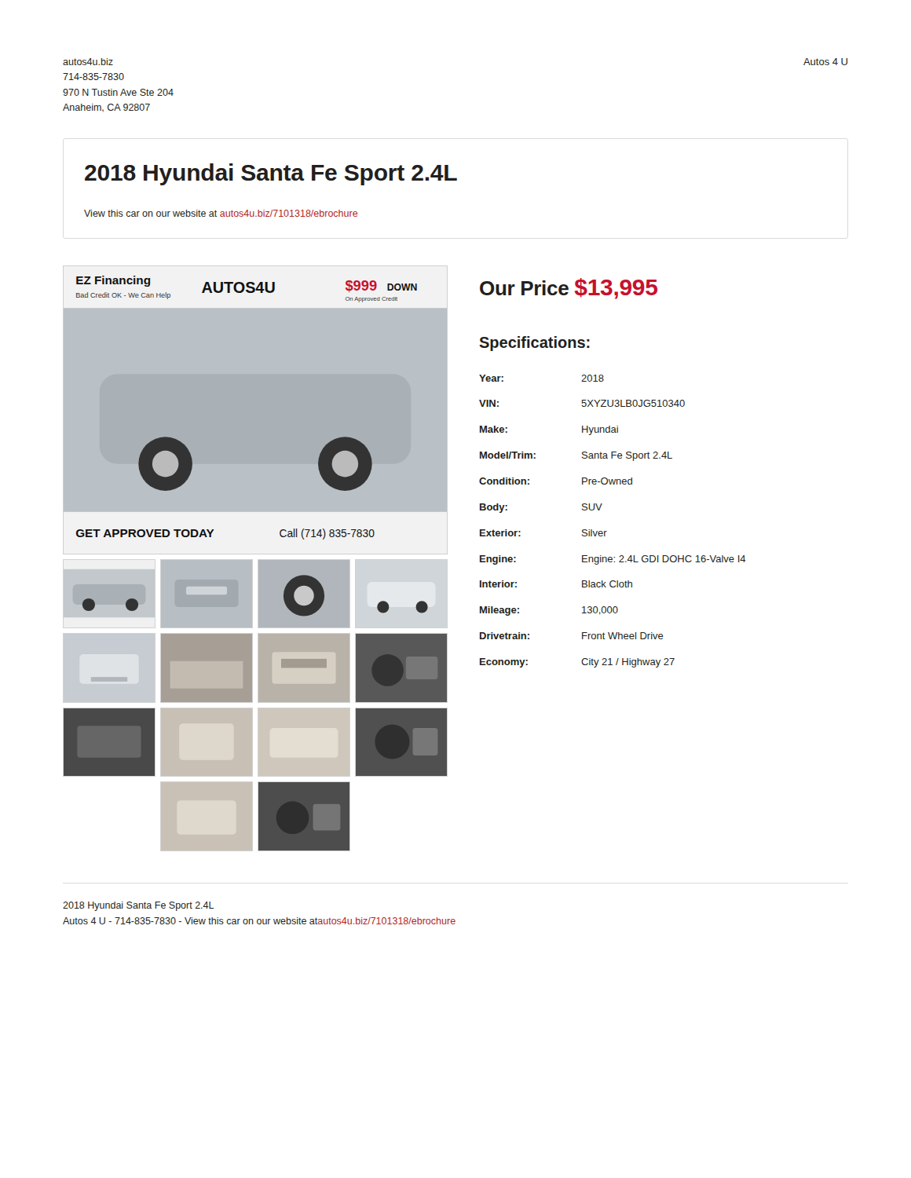autos4u.biz
714-835-7830
970 N Tustin Ave Ste 204
Anaheim, CA 92807
Autos 4 U
2018 Hyundai Santa Fe Sport 2.4L
View this car on our website at autos4u.biz/7101318/ebrochure
Our Price $13,995
Specifications:
| Year: | 2018 |
| VIN: | 5XYZU3LB0JG510340 |
| Make: | Hyundai |
| Model/Trim: | Santa Fe Sport 2.4L |
| Condition: | Pre-Owned |
| Body: | SUV |
| Exterior: | Silver |
| Engine: | Engine: 2.4L GDI DOHC 16-Valve I4 |
| Interior: | Black Cloth |
| Mileage: | 130,000 |
| Drivetrain: | Front Wheel Drive |
| Economy: | City 21 / Highway 27 |
2018 Hyundai Santa Fe Sport 2.4L
Autos 4 U - 714-835-7830 - View this car on our website atautos4u.biz/7101318/ebrochure